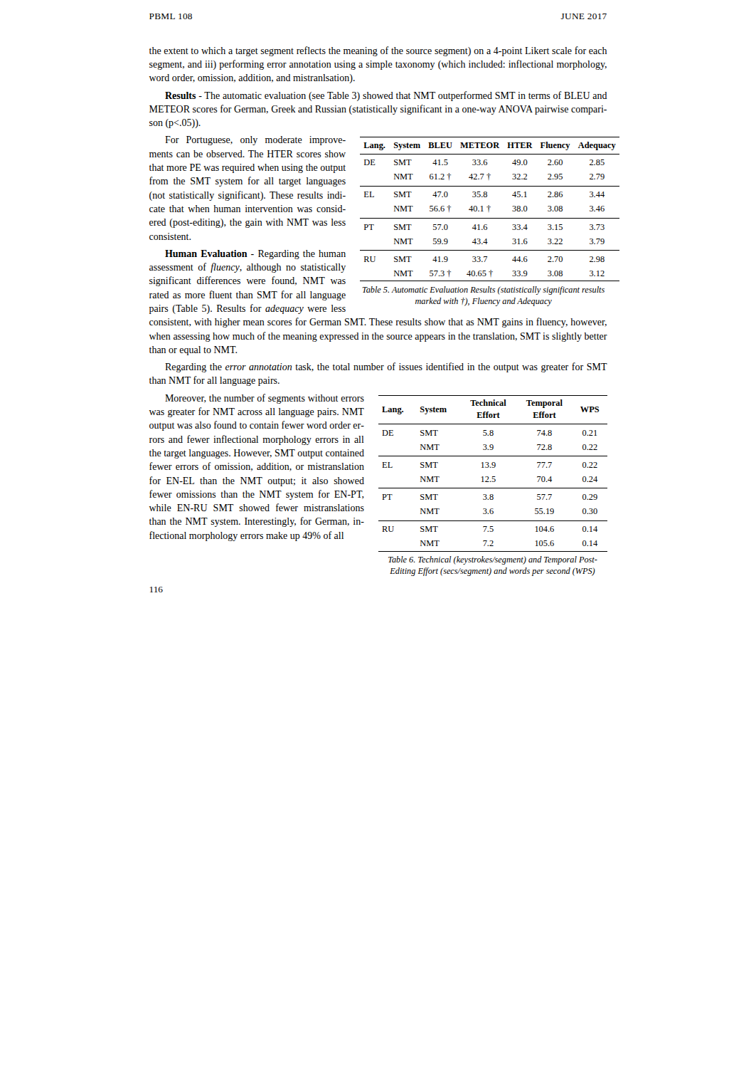PBML 108
JUNE 2017
the extent to which a target segment reflects the meaning of the source segment) on a 4-point Likert scale for each segment, and iii) performing error annotation using a simple taxonomy (which included: inflectional morphology, word order, omission, addition, and mistranlsation).
Results - The automatic evaluation (see Table 3) showed that NMT outperformed SMT in terms of BLEU and METEOR scores for German, Greek and Russian (statistically significant in a one-way ANOVA pairwise comparison (p<.05)).
| Lang. | System | BLEU | METEOR | HTER | Fluency | Adequacy |
| --- | --- | --- | --- | --- | --- | --- |
| DE | SMT | 41.5 | 33.6 | 49.0 | 2.60 | 2.85 |
| | NMT | 61.2 † | 42.7 † | 32.2 | 2.95 | 2.79 |
| EL | SMT | 47.0 | 35.8 | 45.1 | 2.86 | 3.44 |
| | NMT | 56.6 † | 40.1 † | 38.0 | 3.08 | 3.46 |
| PT | SMT | 57.0 | 41.6 | 33.4 | 3.15 | 3.73 |
| | NMT | 59.9 | 43.4 | 31.6 | 3.22 | 3.79 |
| RU | SMT | 41.9 | 33.7 | 44.6 | 2.70 | 2.98 |
| | NMT | 57.3 † | 40.65 † | 33.9 | 3.08 | 3.12 |
Table 5. Automatic Evaluation Results (statistically significant results marked with †), Fluency and Adequacy
For Portuguese, only moderate improvements can be observed. The HTER scores show that more PE was required when using the output from the SMT system for all target languages (not statistically significant). These results indicate that when human intervention was considered (post-editing), the gain with NMT was less consistent.
Human Evaluation - Regarding the human assessment of fluency, although no statistically significant differences were found, NMT was rated as more fluent than SMT for all language pairs (Table 5). Results for adequacy were less consistent, with higher mean scores for German SMT. These results show that as NMT gains in fluency, however, when assessing how much of the meaning expressed in the source appears in the translation, SMT is slightly better than or equal to NMT.
Regarding the error annotation task, the total number of issues identified in the output was greater for SMT than NMT for all language pairs.
| Lang. | System | Technical Effort | Temporal Effort | WPS |
| --- | --- | --- | --- | --- |
| DE | SMT | 5.8 | 74.8 | 0.21 |
| | NMT | 3.9 | 72.8 | 0.22 |
| EL | SMT | 13.9 | 77.7 | 0.22 |
| | NMT | 12.5 | 70.4 | 0.24 |
| PT | SMT | 3.8 | 57.7 | 0.29 |
| | NMT | 3.6 | 55.19 | 0.30 |
| RU | SMT | 7.5 | 104.6 | 0.14 |
| | NMT | 7.2 | 105.6 | 0.14 |
Table 6. Technical (keystrokes/segment) and Temporal Post-Editing Effort (secs/segment) and words per second (WPS)
Moreover, the number of segments without errors was greater for NMT across all language pairs. NMT output was also found to contain fewer word order errors and fewer inflectional morphology errors in all the target languages. However, SMT output contained fewer errors of omission, addition, or mistranslation for EN-EL than the NMT output; it also showed fewer omissions than the NMT system for EN-PT, while EN-RU SMT showed fewer mistranslations than the NMT system. Interestingly, for German, inflectional morphology errors make up 49% of all
116